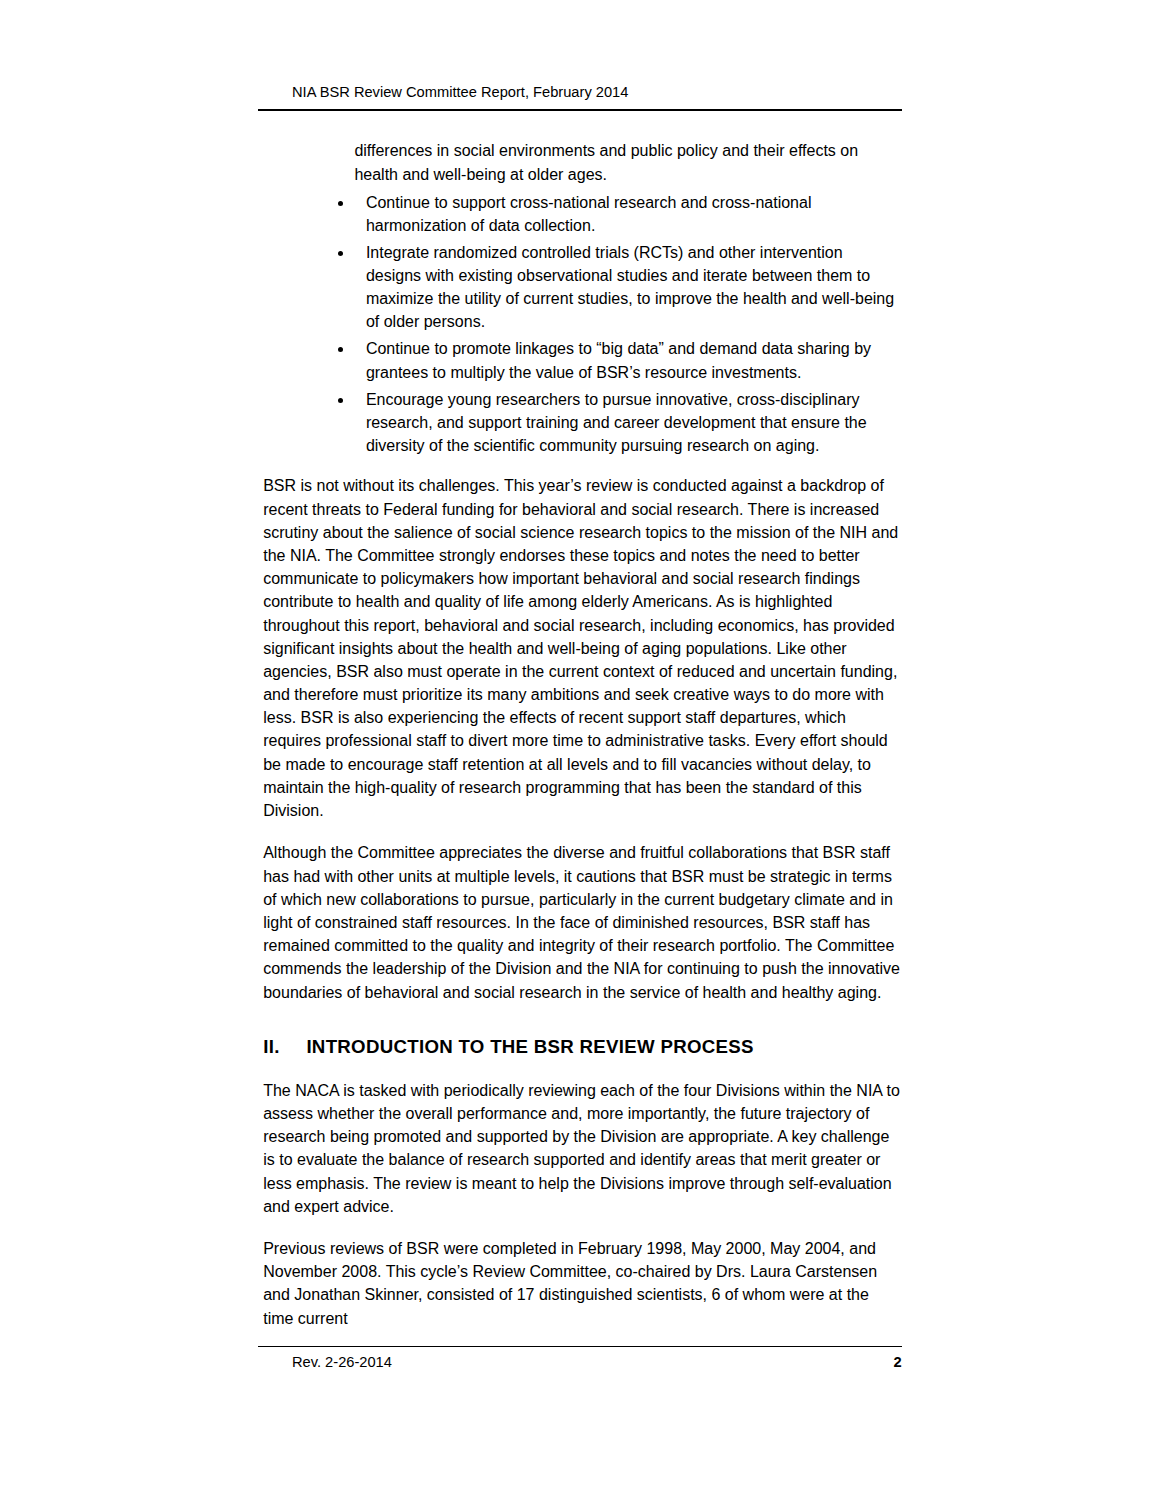NIA BSR Review Committee Report, February 2014
differences in social environments and public policy and their effects on health and well-being at older ages.
Continue to support cross-national research and cross-national harmonization of data collection.
Integrate randomized controlled trials (RCTs) and other intervention designs with existing observational studies and iterate between them to maximize the utility of current studies, to improve the health and well-being of older persons.
Continue to promote linkages to “big data” and demand data sharing by grantees to multiply the value of BSR’s resource investments.
Encourage young researchers to pursue innovative, cross-disciplinary research, and support training and career development that ensure the diversity of the scientific community pursuing research on aging.
BSR is not without its challenges. This year’s review is conducted against a backdrop of recent threats to Federal funding for behavioral and social research. There is increased scrutiny about the salience of social science research topics to the mission of the NIH and the NIA. The Committee strongly endorses these topics and notes the need to better communicate to policymakers how important behavioral and social research findings contribute to health and quality of life among elderly Americans. As is highlighted throughout this report, behavioral and social research, including economics, has provided significant insights about the health and well-being of aging populations. Like other agencies, BSR also must operate in the current context of reduced and uncertain funding, and therefore must prioritize its many ambitions and seek creative ways to do more with less. BSR is also experiencing the effects of recent support staff departures, which requires professional staff to divert more time to administrative tasks. Every effort should be made to encourage staff retention at all levels and to fill vacancies without delay, to maintain the high-quality of research programming that has been the standard of this Division.
Although the Committee appreciates the diverse and fruitful collaborations that BSR staff has had with other units at multiple levels, it cautions that BSR must be strategic in terms of which new collaborations to pursue, particularly in the current budgetary climate and in light of constrained staff resources. In the face of diminished resources, BSR staff has remained committed to the quality and integrity of their research portfolio. The Committee commends the leadership of the Division and the NIA for continuing to push the innovative boundaries of behavioral and social research in the service of health and healthy aging.
II. INTRODUCTION TO THE BSR REVIEW PROCESS
The NACA is tasked with periodically reviewing each of the four Divisions within the NIA to assess whether the overall performance and, more importantly, the future trajectory of research being promoted and supported by the Division are appropriate. A key challenge is to evaluate the balance of research supported and identify areas that merit greater or less emphasis. The review is meant to help the Divisions improve through self-evaluation and expert advice.
Previous reviews of BSR were completed in February 1998, May 2000, May 2004, and November 2008. This cycle’s Review Committee, co-chaired by Drs. Laura Carstensen and Jonathan Skinner, consisted of 17 distinguished scientists, 6 of whom were at the time current
Rev. 2-26-2014 2